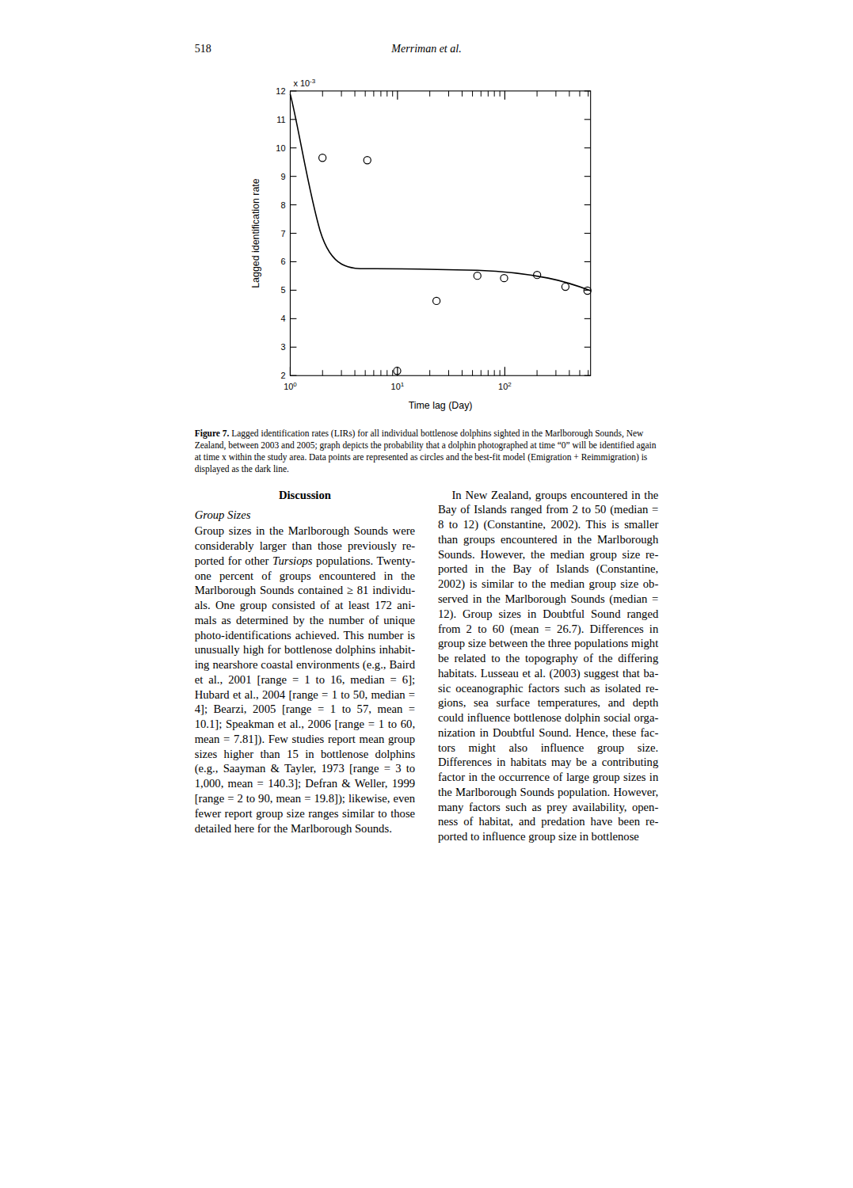518
Merriman et al.
12 11 10 9 8 7 6 5 4 3 2 x 10-3 100 101 102 Time lag (Day) Lagged identification rate
Figure 7. Lagged identification rates (LIRs) for all individual bottlenose dolphins sighted in the Marlborough Sounds, New Zealand, between 2003 and 2005; graph depicts the probability that a dolphin photographed at time “0” will be identified again at time x within the study area. Data points are represented as circles and the best-fit model (Emigration + Reimmigration) is displayed as the dark line.
Discussion
Group Sizes
Group sizes in the Marlborough Sounds were considerably larger than those previously reported for other Tursiops populations. Twenty-one percent of groups encountered in the Marlborough Sounds contained ≥ 81 individuals. One group consisted of at least 172 animals as determined by the number of unique photo-identifications achieved. This number is unusually high for bottlenose dolphins inhabiting nearshore coastal environments (e.g., Baird et al., 2001 [range = 1 to 16, median = 6]; Hubard et al., 2004 [range = 1 to 50, median = 4]; Bearzi, 2005 [range = 1 to 57, mean = 10.1]; Speakman et al., 2006 [range = 1 to 60, mean = 7.81]). Few studies report mean group sizes higher than 15 in bottlenose dolphins (e.g., Saayman & Tayler, 1973 [range = 3 to 1,000, mean = 140.3]; Defran & Weller, 1999 [range = 2 to 90, mean = 19.8]); likewise, even fewer report group size ranges similar to those detailed here for the Marlborough Sounds.
In New Zealand, groups encountered in the Bay of Islands ranged from 2 to 50 (median = 8 to 12) (Constantine, 2002). This is smaller than groups encountered in the Marlborough Sounds. However, the median group size reported in the Bay of Islands (Constantine, 2002) is similar to the median group size observed in the Marlborough Sounds (median = 12). Group sizes in Doubtful Sound ranged from 2 to 60 (mean = 26.7). Differences in group size between the three populations might be related to the topography of the differing habitats. Lusseau et al. (2003) suggest that basic oceanographic factors such as isolated regions, sea surface temperatures, and depth could influence bottlenose dolphin social organization in Doubtful Sound. Hence, these factors might also influence group size. Differences in habitats may be a contributing factor in the occurrence of large group sizes in the Marlborough Sounds population. However, many factors such as prey availability, openness of habitat, and predation have been reported to influence group size in bottlenose